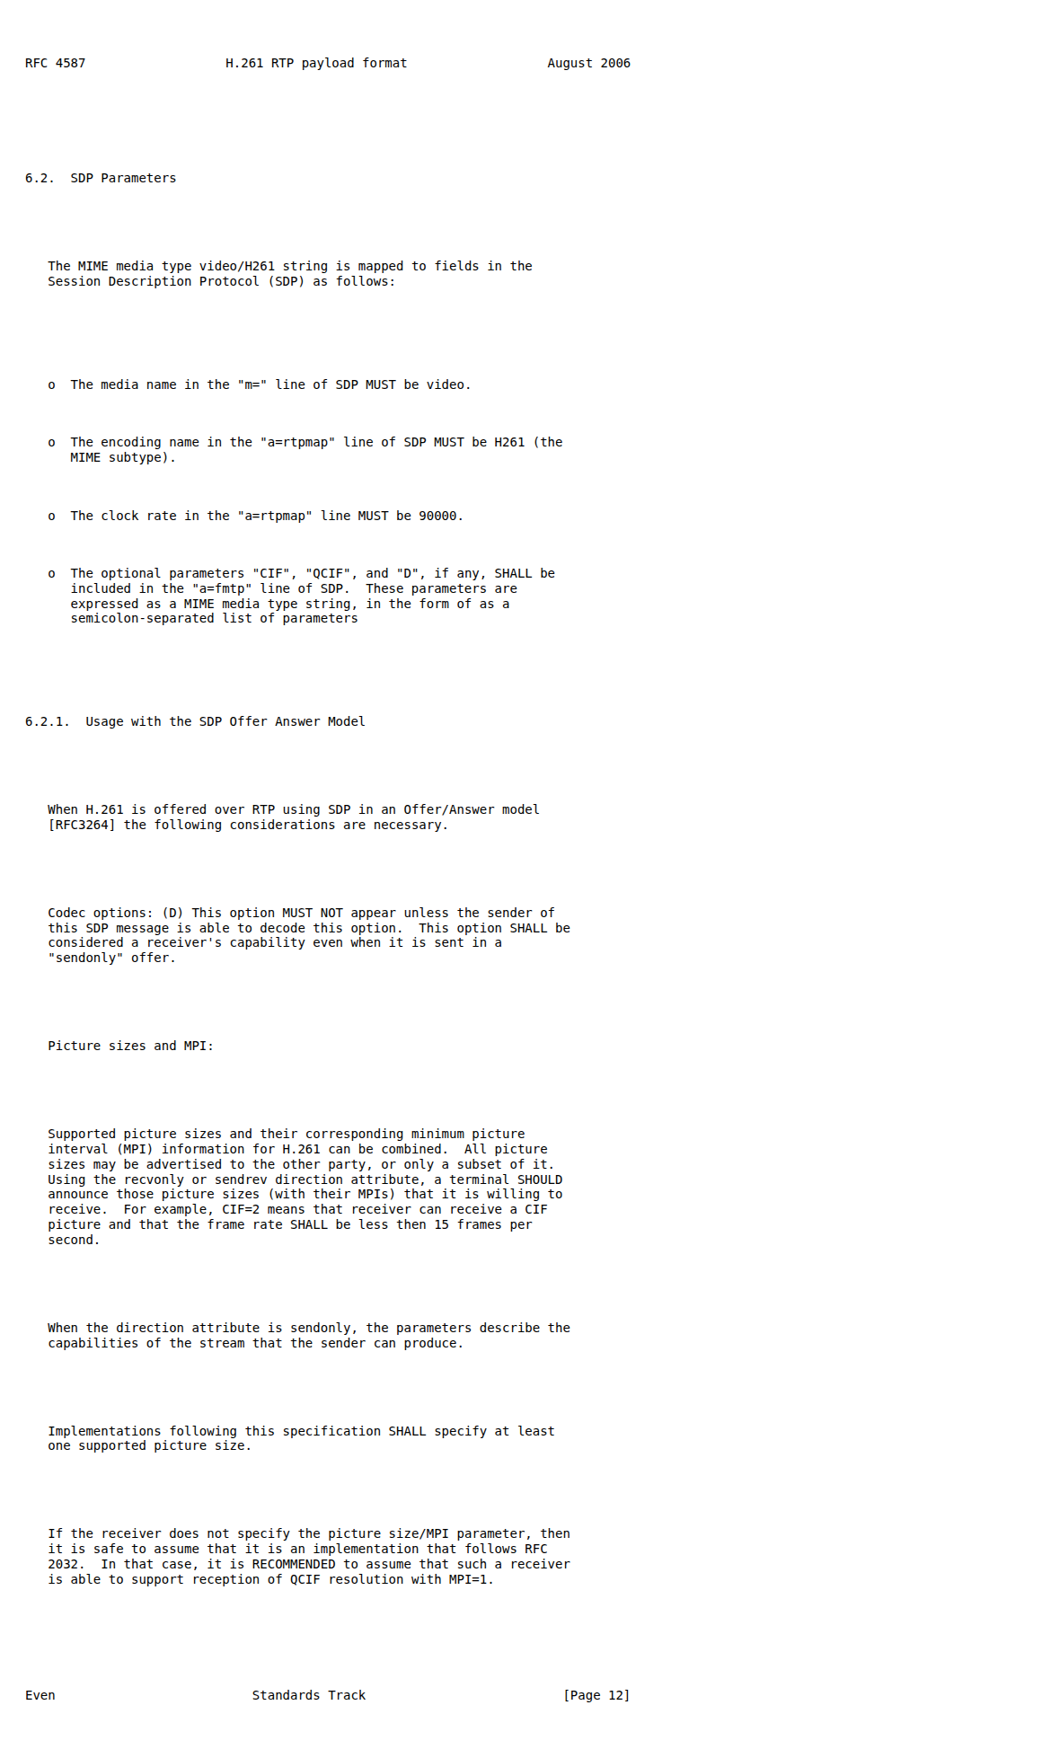RFC 4587 H.261 RTP payload format August 2006
6.2. SDP Parameters
The MIME media type video/H261 string is mapped to fields in the Session Description Protocol (SDP) as follows:
o The media name in the "m=" line of SDP MUST be video.
o The encoding name in the "a=rtpmap" line of SDP MUST be H261 (the MIME subtype).
o The clock rate in the "a=rtpmap" line MUST be 90000.
o The optional parameters "CIF", "QCIF", and "D", if any, SHALL be included in the "a=fmtp" line of SDP. These parameters are expressed as a MIME media type string, in the form of as a semicolon-separated list of parameters
6.2.1. Usage with the SDP Offer Answer Model
When H.261 is offered over RTP using SDP in an Offer/Answer model [RFC3264] the following considerations are necessary.
Codec options: (D) This option MUST NOT appear unless the sender of this SDP message is able to decode this option. This option SHALL be considered a receiver's capability even when it is sent in a "sendonly" offer.
Picture sizes and MPI:
Supported picture sizes and their corresponding minimum picture interval (MPI) information for H.261 can be combined. All picture sizes may be advertised to the other party, or only a subset of it. Using the recvonly or sendrev direction attribute, a terminal SHOULD announce those picture sizes (with their MPIs) that it is willing to receive. For example, CIF=2 means that receiver can receive a CIF picture and that the frame rate SHALL be less then 15 frames per second.
When the direction attribute is sendonly, the parameters describe the capabilities of the stream that the sender can produce.
Implementations following this specification SHALL specify at least one supported picture size.
If the receiver does not specify the picture size/MPI parameter, then it is safe to assume that it is an implementation that follows RFC 2032. In that case, it is RECOMMENDED to assume that such a receiver is able to support reception of QCIF resolution with MPI=1.
Even Standards Track [Page 12]